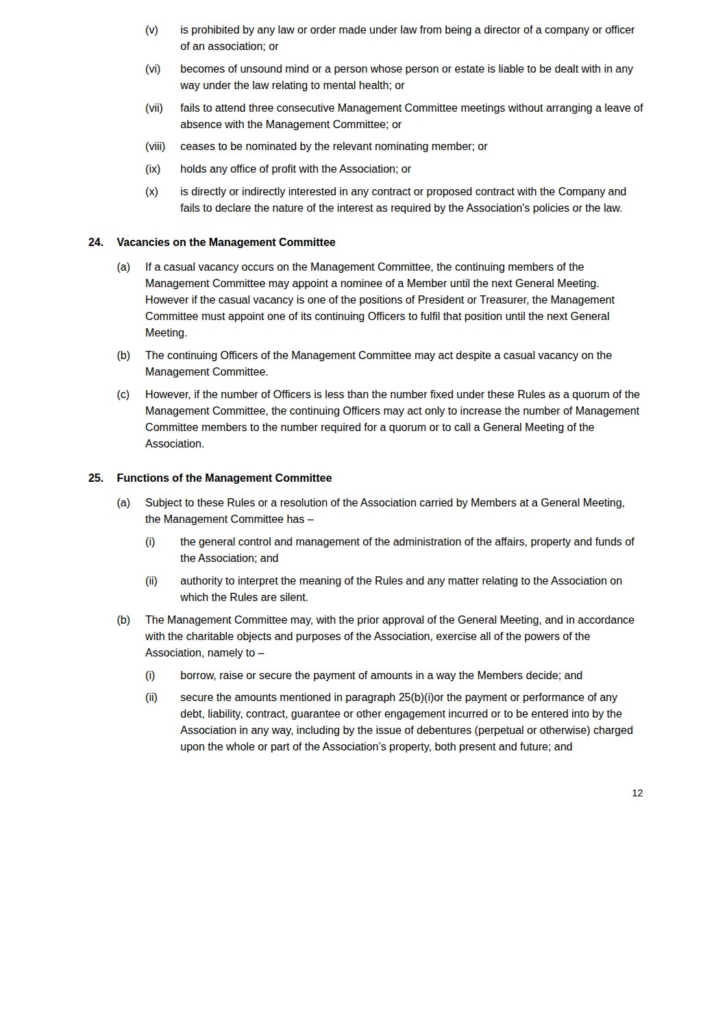(v) is prohibited by any law or order made under law from being a director of a company or officer of an association; or
(vi) becomes of unsound mind or a person whose person or estate is liable to be dealt with in any way under the law relating to mental health; or
(vii) fails to attend three consecutive Management Committee meetings without arranging a leave of absence with the Management Committee; or
(viii) ceases to be nominated by the relevant nominating member; or
(ix) holds any office of profit with the Association; or
(x) is directly or indirectly interested in any contract or proposed contract with the Company and fails to declare the nature of the interest as required by the Association's policies or the law.
24. Vacancies on the Management Committee
(a) If a casual vacancy occurs on the Management Committee, the continuing members of the Management Committee may appoint a nominee of a Member until the next General Meeting. However if the casual vacancy is one of the positions of President or Treasurer, the Management Committee must appoint one of its continuing Officers to fulfil that position until the next General Meeting.
(b) The continuing Officers of the Management Committee may act despite a casual vacancy on the Management Committee.
(c) However, if the number of Officers is less than the number fixed under these Rules as a quorum of the Management Committee, the continuing Officers may act only to increase the number of Management Committee members to the number required for a quorum or to call a General Meeting of the Association.
25. Functions of the Management Committee
(a) Subject to these Rules or a resolution of the Association carried by Members at a General Meeting, the Management Committee has –
(i) the general control and management of the administration of the affairs, property and funds of the Association; and
(ii) authority to interpret the meaning of the Rules and any matter relating to the Association on which the Rules are silent.
(b) The Management Committee may, with the prior approval of the General Meeting, and in accordance with the charitable objects and purposes of the Association, exercise all of the powers of the Association, namely to –
(i) borrow, raise or secure the payment of amounts in a way the Members decide; and
(ii) secure the amounts mentioned in paragraph 25(b)(i)or the payment or performance of any debt, liability, contract, guarantee or other engagement incurred or to be entered into by the Association in any way, including by the issue of debentures (perpetual or otherwise) charged upon the whole or part of the Association’s property, both present and future; and
12